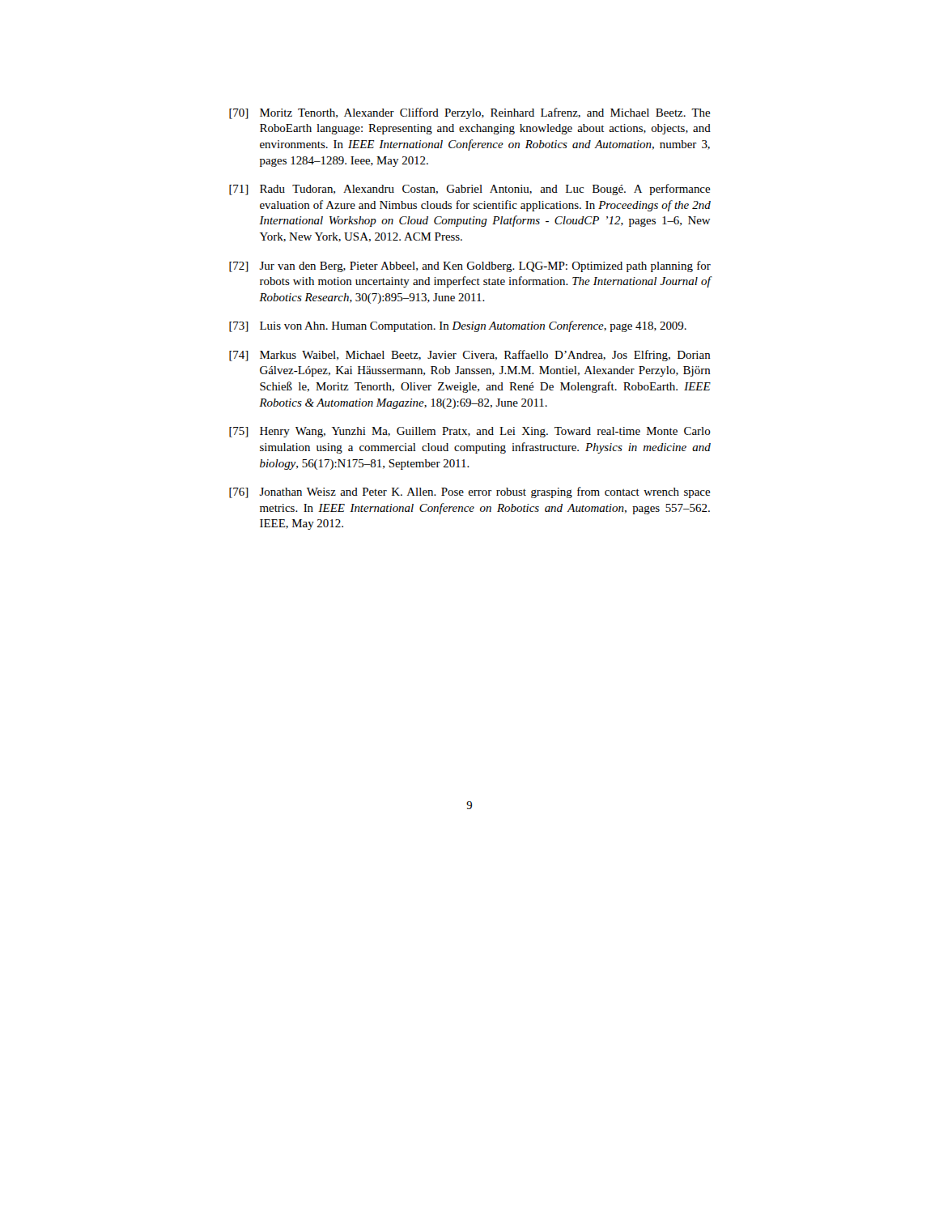[70] Moritz Tenorth, Alexander Clifford Perzylo, Reinhard Lafrenz, and Michael Beetz. The RoboEarth language: Representing and exchanging knowledge about actions, objects, and environments. In IEEE International Conference on Robotics and Automation, number 3, pages 1284–1289. Ieee, May 2012.
[71] Radu Tudoran, Alexandru Costan, Gabriel Antoniu, and Luc Bougé. A performance evaluation of Azure and Nimbus clouds for scientific applications. In Proceedings of the 2nd International Workshop on Cloud Computing Platforms - CloudCP ’12, pages 1–6, New York, New York, USA, 2012. ACM Press.
[72] Jur van den Berg, Pieter Abbeel, and Ken Goldberg. LQG-MP: Optimized path planning for robots with motion uncertainty and imperfect state information. The International Journal of Robotics Research, 30(7):895–913, June 2011.
[73] Luis von Ahn. Human Computation. In Design Automation Conference, page 418, 2009.
[74] Markus Waibel, Michael Beetz, Javier Civera, Raffaello D’Andrea, Jos Elfring, Dorian Gálvez-López, Kai Häussermann, Rob Janssen, J.M.M. Montiel, Alexander Perzylo, Björn Schieß le, Moritz Tenorth, Oliver Zweigle, and René De Molengraft. RoboEarth. IEEE Robotics & Automation Magazine, 18(2):69–82, June 2011.
[75] Henry Wang, Yunzhi Ma, Guillem Pratx, and Lei Xing. Toward real-time Monte Carlo simulation using a commercial cloud computing infrastructure. Physics in medicine and biology, 56(17):N175–81, September 2011.
[76] Jonathan Weisz and Peter K. Allen. Pose error robust grasping from contact wrench space metrics. In IEEE International Conference on Robotics and Automation, pages 557–562. IEEE, May 2012.
9